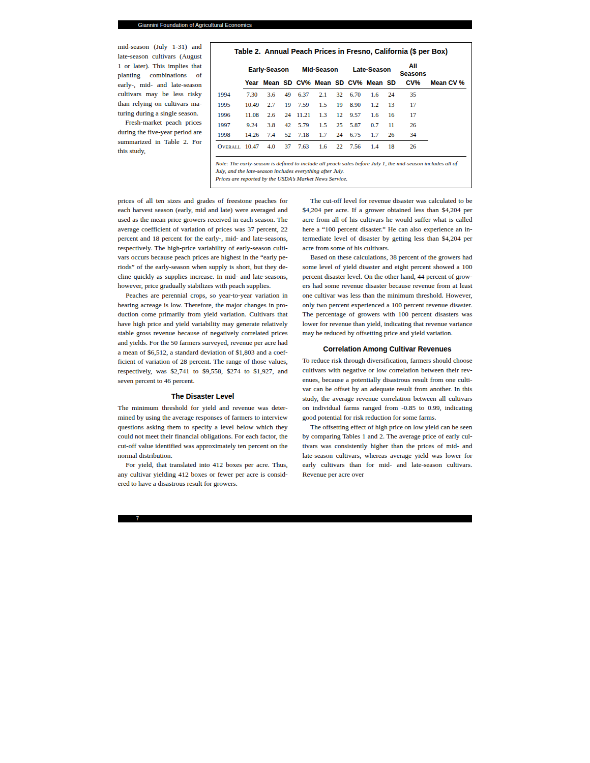Giannini Foundation of Agricultural Economics
mid-season (July 1-31) and late-season cultivars (August 1 or later). This implies that planting combinations of early-, mid- and late-season cultivars may be less risky than relying on cultivars maturing during a single season.
Fresh-market peach prices during the five-year period are summarized in Table 2. For this study,
Table 2. Annual Peach Prices in Fresno, California ($ per Box)
| | Early-Season | Mid-Season | Late-Season | All Seasons |
| --- | --- | --- | --- | --- |
| Year | Mean | SD | CV% | Mean | SD | CV% | Mean | SD | CV% | Mean CV % |
| 1994 | 7.30 | 3.6 | 49 | 6.37 | 2.1 | 32 | 6.70 | 1.6 | 24 | 35 |
| 1995 | 10.49 | 2.7 | 19 | 7.59 | 1.5 | 19 | 8.90 | 1.2 | 13 | 17 |
| 1996 | 11.08 | 2.6 | 24 | 11.21 | 1.3 | 12 | 9.57 | 1.6 | 16 | 17 |
| 1997 | 9.24 | 3.8 | 42 | 5.79 | 1.5 | 25 | 5.87 | 0.7 | 11 | 26 |
| 1998 | 14.26 | 7.4 | 52 | 7.18 | 1.7 | 24 | 6.75 | 1.7 | 26 | 34 |
| Overall | 10.47 | 4.0 | 37 | 7.63 | 1.6 | 22 | 7.56 | 1.4 | 18 | 26 |
Note: The early-season is defined to include all peach sales before July 1, the mid-season includes all of July, and the late-season includes everything after July.
Prices are reported by the USDA’s Market News Service.
prices of all ten sizes and grades of freestone peaches for each harvest season (early, mid and late) were averaged and used as the mean price growers received in each season. The average coefficient of variation of prices was 37 percent, 22 percent and 18 percent for the early-, mid- and late-seasons, respectively. The high-price variability of early-season cultivars occurs because peach prices are highest in the “early periods” of the early-season when supply is short, but they decline quickly as supplies increase. In mid- and late-seasons, however, price gradually stabilizes with peach supplies.
Peaches are perennial crops, so year-to-year variation in bearing acreage is low. Therefore, the major changes in production come primarily from yield variation. Cultivars that have high price and yield variability may generate relatively stable gross revenue because of negatively correlated prices and yields. For the 50 farmers surveyed, revenue per acre had a mean of $6,512, a standard deviation of $1,803 and a coefficient of variation of 28 percent. The range of those values, respectively, was $2,741 to $9,558, $274 to $1,927, and seven percent to 46 percent.
The Disaster Level
The minimum threshold for yield and revenue was determined by using the average responses of farmers to interview questions asking them to specify a level below which they could not meet their financial obligations. For each factor, the cut-off value identified was approximately ten percent on the normal distribution.
For yield, that translated into 412 boxes per acre. Thus, any cultivar yielding 412 boxes or fewer per acre is considered to have a disastrous result for growers.
The cut-off level for revenue disaster was calculated to be $4,204 per acre. If a grower obtained less than $4,204 per acre from all of his cultivars he would suffer what is called here a “100 percent disaster.” He can also experience an intermediate level of disaster by getting less than $4,204 per acre from some of his cultivars.
Based on these calculations, 38 percent of the growers had some level of yield disaster and eight percent showed a 100 percent disaster level. On the other hand, 44 percent of growers had some revenue disaster because revenue from at least one cultivar was less than the minimum threshold. However, only two percent experienced a 100 percent revenue disaster. The percentage of growers with 100 percent disasters was lower for revenue than yield, indicating that revenue variance may be reduced by offsetting price and yield variation.
Correlation Among Cultivar Revenues
To reduce risk through diversification, farmers should choose cultivars with negative or low correlation between their revenues, because a potentially disastrous result from one cultivar can be offset by an adequate result from another. In this study, the average revenue correlation between all cultivars on individual farms ranged from -0.85 to 0.99, indicating good potential for risk reduction for some farms.
The offsetting effect of high price on low yield can be seen by comparing Tables 1 and 2. The average price of early cultivars was consistently higher than the prices of mid- and late-season cultivars, whereas average yield was lower for early cultivars than for mid- and late-season cultivars. Revenue per acre over
7